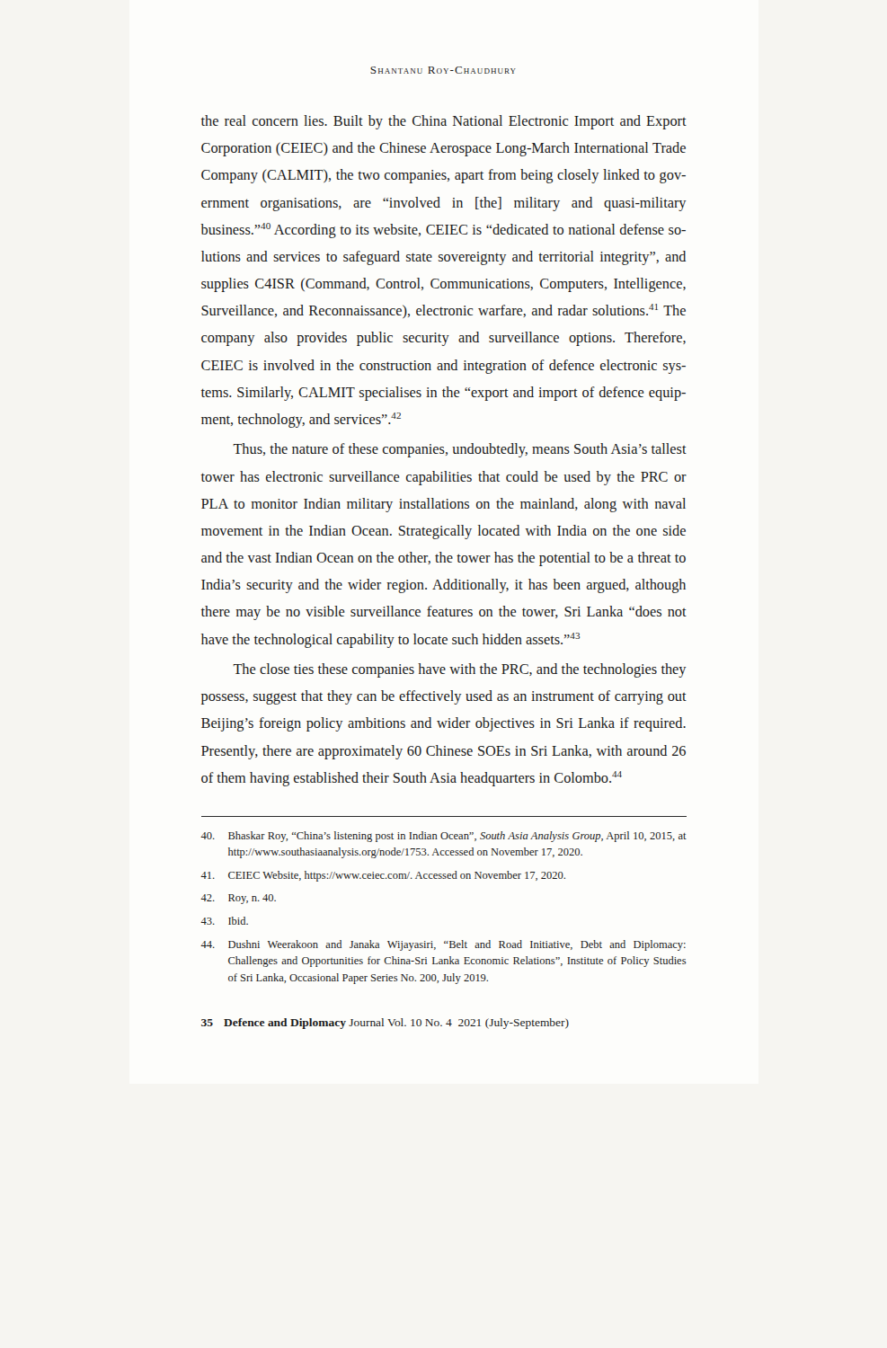Shantanu Roy-Chaudhury
the real concern lies. Built by the China National Electronic Import and Export Corporation (CEIEC) and the Chinese Aerospace Long-March International Trade Company (CALMIT), the two companies, apart from being closely linked to government organisations, are “involved in [the] military and quasi-military business.”40 According to its website, CEIEC is “dedicated to national defense solutions and services to safeguard state sovereignty and territorial integrity”, and supplies C4ISR (Command, Control, Communications, Computers, Intelligence, Surveillance, and Reconnaissance), electronic warfare, and radar solutions.41 The company also provides public security and surveillance options. Therefore, CEIEC is involved in the construction and integration of defence electronic systems. Similarly, CALMIT specialises in the “export and import of defence equipment, technology, and services”.42
Thus, the nature of these companies, undoubtedly, means South Asia’s tallest tower has electronic surveillance capabilities that could be used by the PRC or PLA to monitor Indian military installations on the mainland, along with naval movement in the Indian Ocean. Strategically located with India on the one side and the vast Indian Ocean on the other, the tower has the potential to be a threat to India’s security and the wider region. Additionally, it has been argued, although there may be no visible surveillance features on the tower, Sri Lanka “does not have the technological capability to locate such hidden assets.”43
The close ties these companies have with the PRC, and the technologies they possess, suggest that they can be effectively used as an instrument of carrying out Beijing’s foreign policy ambitions and wider objectives in Sri Lanka if required. Presently, there are approximately 60 Chinese SOEs in Sri Lanka, with around 26 of them having established their South Asia headquarters in Colombo.44
Bhaskar Roy, “China’s listening post in Indian Ocean”, South Asia Analysis Group, April 10, 2015, at http://www.southasiaanalysis.org/node/1753. Accessed on November 17, 2020.
CEIEC Website, https://www.ceiec.com/. Accessed on November 17, 2020.
Roy, n. 40.
Ibid.
Dushni Weerakoon and Janaka Wijayasiri, “Belt and Road Initiative, Debt and Diplomacy: Challenges and Opportunities for China-Sri Lanka Economic Relations”, Institute of Policy Studies of Sri Lanka, Occasional Paper Series No. 200, July 2019.
35 Defence and Diplomacy Journal Vol. 10 No. 4 2021 (July-September)